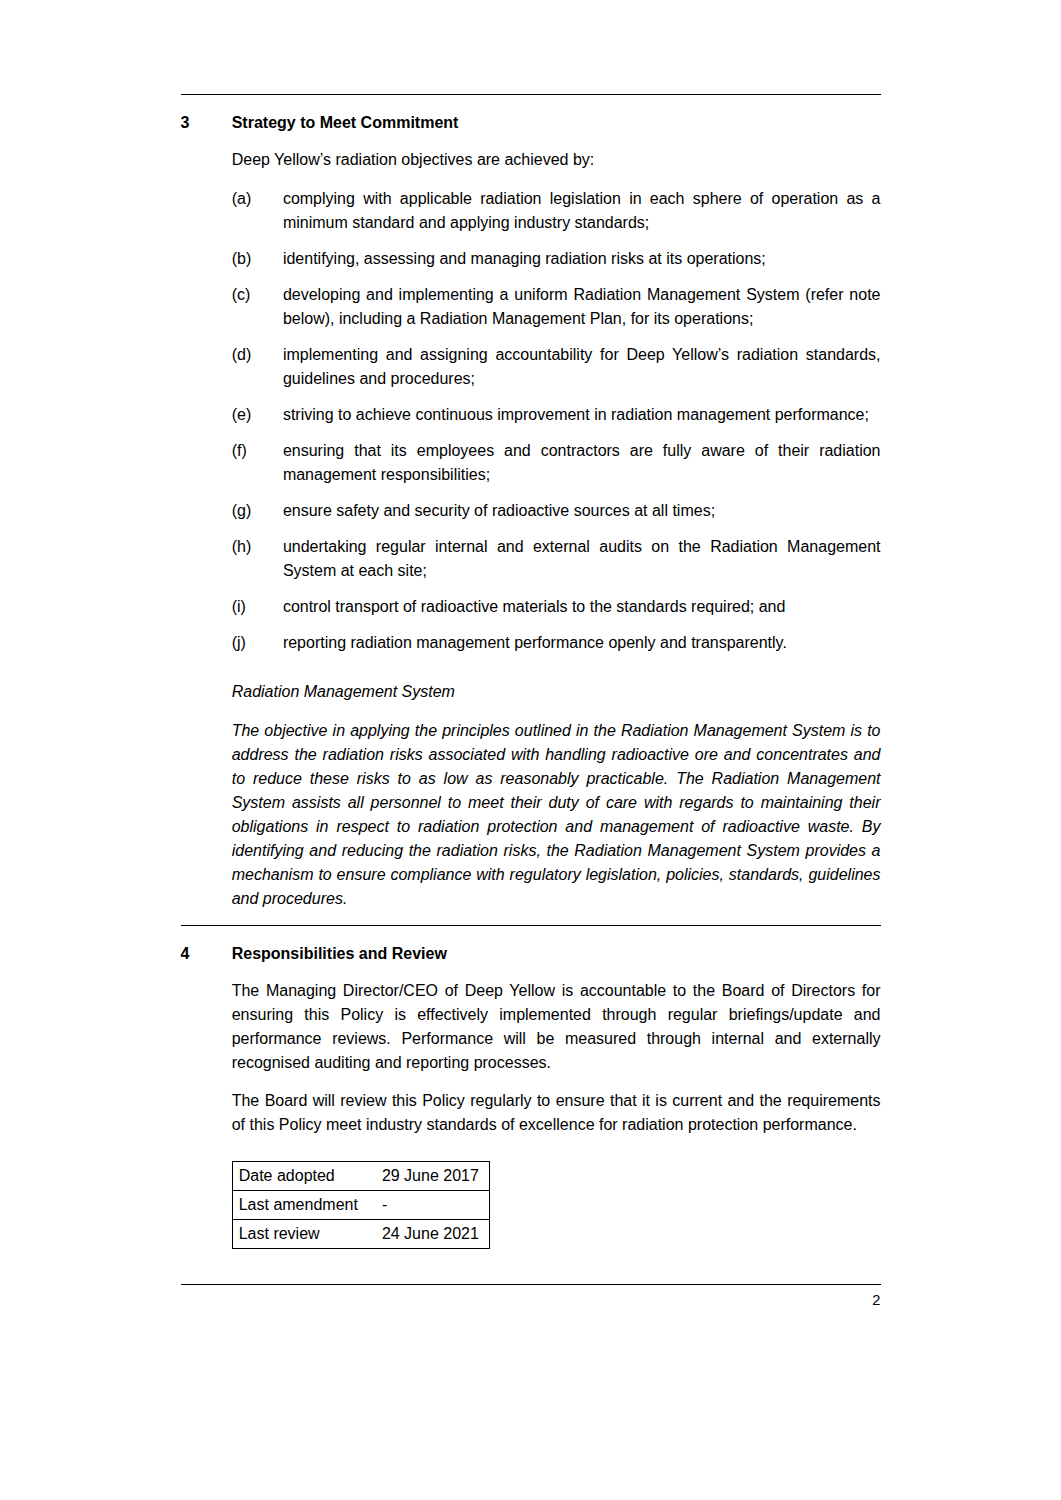3 Strategy to Meet Commitment
Deep Yellow’s radiation objectives are achieved by:
(a) complying with applicable radiation legislation in each sphere of operation as a minimum standard and applying industry standards;
(b) identifying, assessing and managing radiation risks at its operations;
(c) developing and implementing a uniform Radiation Management System (refer note below), including a Radiation Management Plan, for its operations;
(d) implementing and assigning accountability for Deep Yellow’s radiation standards, guidelines and procedures;
(e) striving to achieve continuous improvement in radiation management performance;
(f) ensuring that its employees and contractors are fully aware of their radiation management responsibilities;
(g) ensure safety and security of radioactive sources at all times;
(h) undertaking regular internal and external audits on the Radiation Management System at each site;
(i) control transport of radioactive materials to the standards required; and
(j) reporting radiation management performance openly and transparently.
Radiation Management System
The objective in applying the principles outlined in the Radiation Management System is to address the radiation risks associated with handling radioactive ore and concentrates and to reduce these risks to as low as reasonably practicable. The Radiation Management System assists all personnel to meet their duty of care with regards to maintaining their obligations in respect to radiation protection and management of radioactive waste. By identifying and reducing the radiation risks, the Radiation Management System provides a mechanism to ensure compliance with regulatory legislation, policies, standards, guidelines and procedures.
4 Responsibilities and Review
The Managing Director/CEO of Deep Yellow is accountable to the Board of Directors for ensuring this Policy is effectively implemented through regular briefings/update and performance reviews. Performance will be measured through internal and externally recognised auditing and reporting processes.
The Board will review this Policy regularly to ensure that it is current and the requirements of this Policy meet industry standards of excellence for radiation protection performance.
| Date adopted | 29 June 2017 |
| Last amendment | - |
| Last review | 24 June 2021 |
2